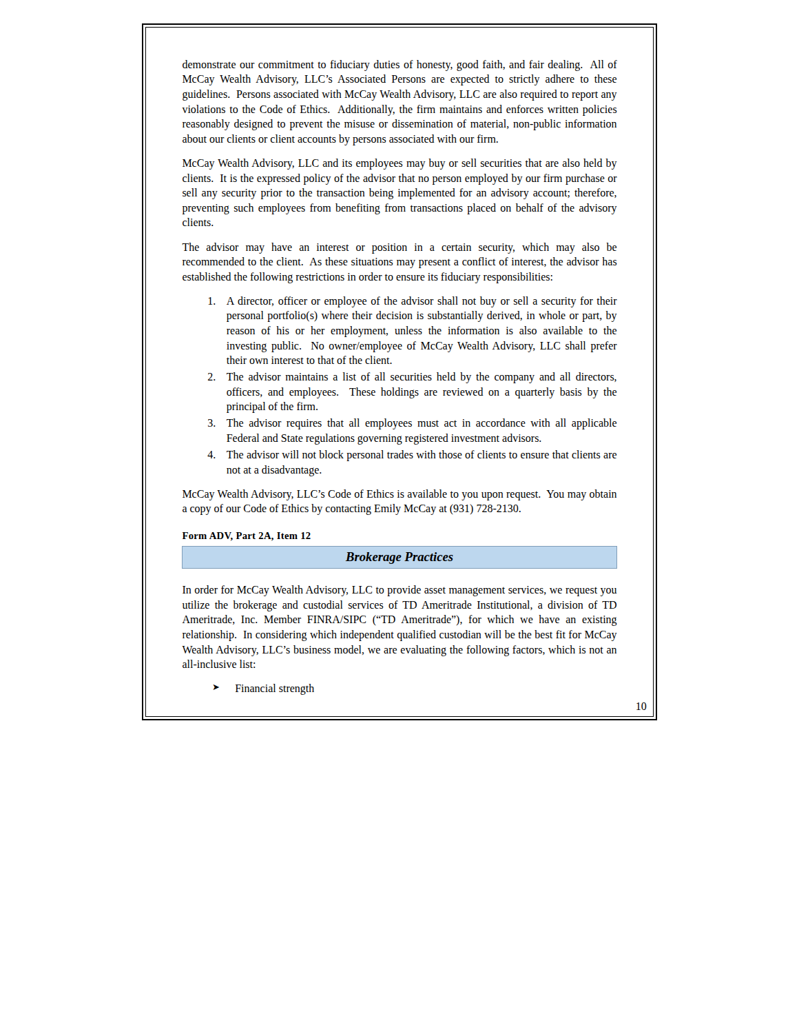demonstrate our commitment to fiduciary duties of honesty, good faith, and fair dealing. All of McCay Wealth Advisory, LLC’s Associated Persons are expected to strictly adhere to these guidelines. Persons associated with McCay Wealth Advisory, LLC are also required to report any violations to the Code of Ethics. Additionally, the firm maintains and enforces written policies reasonably designed to prevent the misuse or dissemination of material, non-public information about our clients or client accounts by persons associated with our firm.
McCay Wealth Advisory, LLC and its employees may buy or sell securities that are also held by clients. It is the expressed policy of the advisor that no person employed by our firm purchase or sell any security prior to the transaction being implemented for an advisory account; therefore, preventing such employees from benefiting from transactions placed on behalf of the advisory clients.
The advisor may have an interest or position in a certain security, which may also be recommended to the client. As these situations may present a conflict of interest, the advisor has established the following restrictions in order to ensure its fiduciary responsibilities:
A director, officer or employee of the advisor shall not buy or sell a security for their personal portfolio(s) where their decision is substantially derived, in whole or part, by reason of his or her employment, unless the information is also available to the investing public. No owner/employee of McCay Wealth Advisory, LLC shall prefer their own interest to that of the client.
The advisor maintains a list of all securities held by the company and all directors, officers, and employees. These holdings are reviewed on a quarterly basis by the principal of the firm.
The advisor requires that all employees must act in accordance with all applicable Federal and State regulations governing registered investment advisors.
The advisor will not block personal trades with those of clients to ensure that clients are not at a disadvantage.
McCay Wealth Advisory, LLC’s Code of Ethics is available to you upon request. You may obtain a copy of our Code of Ethics by contacting Emily McCay at (931) 728-2130.
Form ADV, Part 2A, Item 12
Brokerage Practices
In order for McCay Wealth Advisory, LLC to provide asset management services, we request you utilize the brokerage and custodial services of TD Ameritrade Institutional, a division of TD Ameritrade, Inc. Member FINRA/SIPC (“TD Ameritrade”), for which we have an existing relationship. In considering which independent qualified custodian will be the best fit for McCay Wealth Advisory, LLC’s business model, we are evaluating the following factors, which is not an all-inclusive list:
Financial strength
10